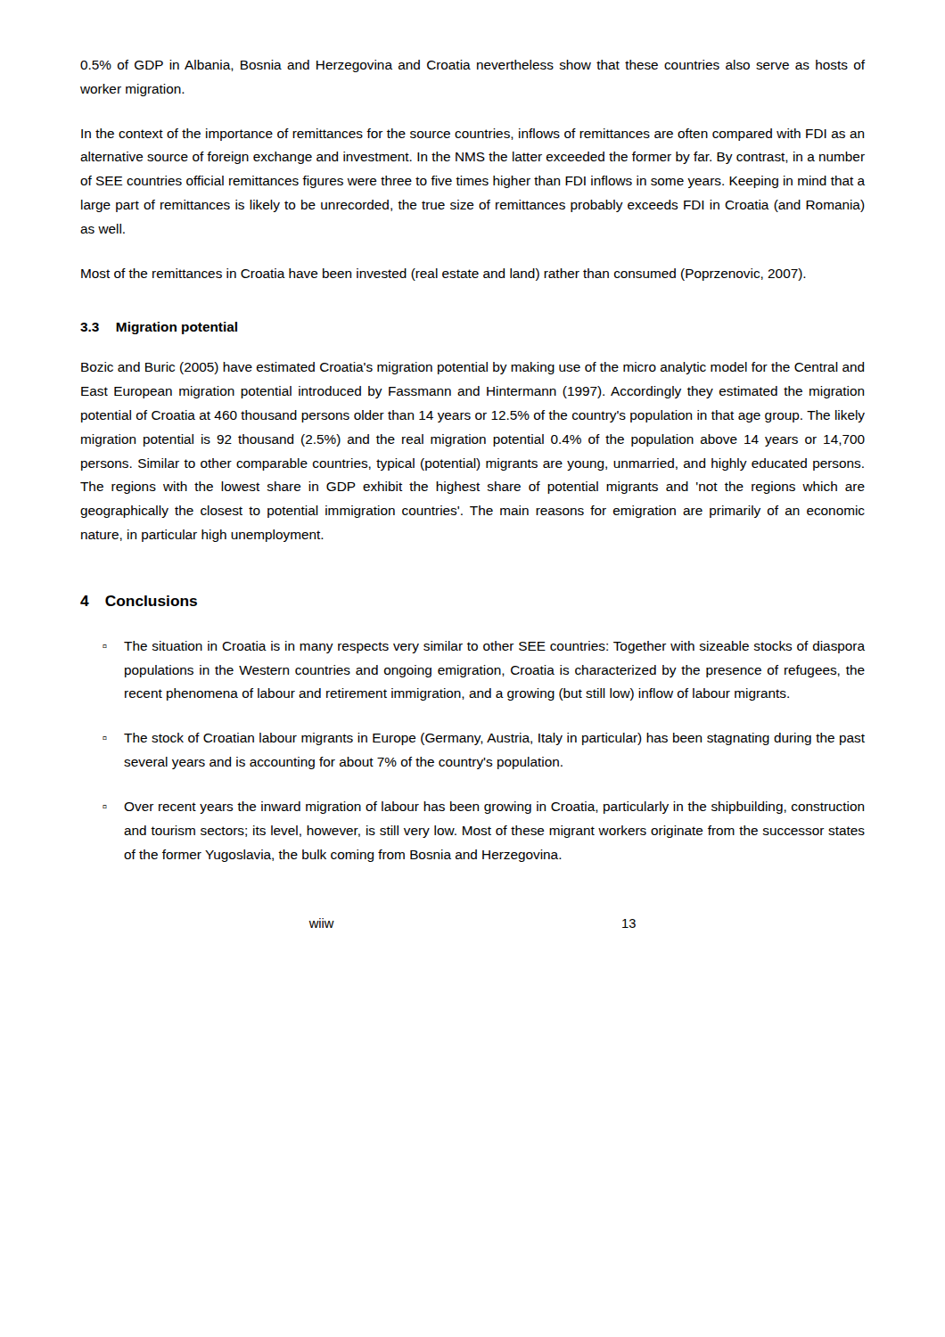0.5% of GDP in Albania, Bosnia and Herzegovina and Croatia nevertheless show that these countries also serve as hosts of worker migration.
In the context of the importance of remittances for the source countries, inflows of remittances are often compared with FDI as an alternative source of foreign exchange and investment. In the NMS the latter exceeded the former by far. By contrast, in a number of SEE countries official remittances figures were three to five times higher than FDI inflows in some years. Keeping in mind that a large part of remittances is likely to be unrecorded, the true size of remittances probably exceeds FDI in Croatia (and Romania) as well.
Most of the remittances in Croatia have been invested (real estate and land) rather than consumed (Poprzenovic, 2007).
3.3 Migration potential
Bozic and Buric (2005) have estimated Croatia's migration potential by making use of the micro analytic model for the Central and East European migration potential introduced by Fassmann and Hintermann (1997). Accordingly they estimated the migration potential of Croatia at 460 thousand persons older than 14 years or 12.5% of the country's population in that age group. The likely migration potential is 92 thousand (2.5%) and the real migration potential 0.4% of the population above 14 years or 14,700 persons. Similar to other comparable countries, typical (potential) migrants are young, unmarried, and highly educated persons. The regions with the lowest share in GDP exhibit the highest share of potential migrants and 'not the regions which are geographically the closest to potential immigration countries'. The main reasons for emigration are primarily of an economic nature, in particular high unemployment.
4 Conclusions
The situation in Croatia is in many respects very similar to other SEE countries: Together with sizeable stocks of diaspora populations in the Western countries and ongoing emigration, Croatia is characterized by the presence of refugees, the recent phenomena of labour and retirement immigration, and a growing (but still low) inflow of labour migrants.
The stock of Croatian labour migrants in Europe (Germany, Austria, Italy in particular) has been stagnating during the past several years and is accounting for about 7% of the country's population.
Over recent years the inward migration of labour has been growing in Croatia, particularly in the shipbuilding, construction and tourism sectors; its level, however, is still very low. Most of these migrant workers originate from the successor states of the former Yugoslavia, the bulk coming from Bosnia and Herzegovina.
wiiw13